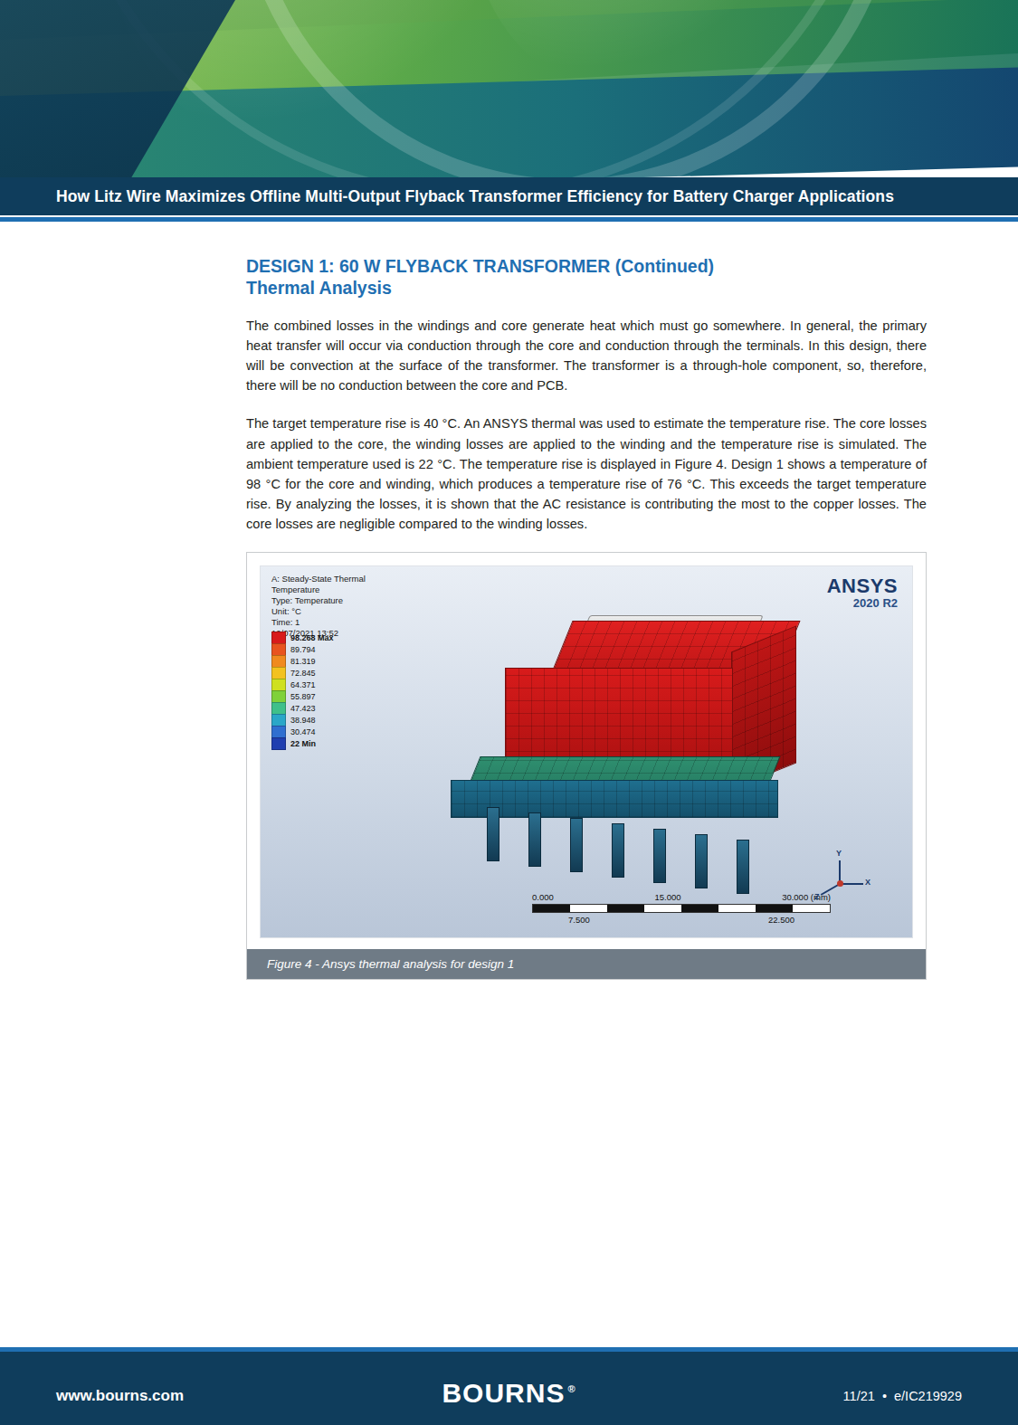How Litz Wire Maximizes Offline Multi-Output Flyback Transformer Efficiency for Battery Charger Applications
DESIGN 1: 60 W FLYBACK TRANSFORMER (Continued)
Thermal Analysis
The combined losses in the windings and core generate heat which must go somewhere. In general, the primary heat transfer will occur via conduction through the core and conduction through the terminals. In this design, there will be convection at the surface of the transformer. The transformer is a through-hole component, so, therefore, there will be no conduction between the core and PCB.
The target temperature rise is 40 °C. An ANSYS thermal was used to estimate the temperature rise. The core losses are applied to the core, the winding losses are applied to the winding and the temperature rise is simulated. The ambient temperature used is 22 °C. The temperature rise is displayed in Figure 4. Design 1 shows a temperature of 98 °C for the core and winding, which produces a temperature rise of 76 °C. This exceeds the target temperature rise. By analyzing the losses, it is shown that the AC resistance is contributing the most to the copper losses. The core losses are negligible compared to the winding losses.
A: Steady-State Thermal
Temperature
Type: Temperature
Unit: °C
Time: 1
12/07/2021 13:52
ANSYS
2020 R2
98.268 Max
89.794
81.319
72.845
64.371
55.897
47.423
38.948
30.474
22 Min
0.00015.00030.000 (mm)
7.50022.500
Y
X
Z
Figure 4 - Ansys thermal analysis for design 1
www.bourns.com
BOURNS®
11/21 • e/IC219929